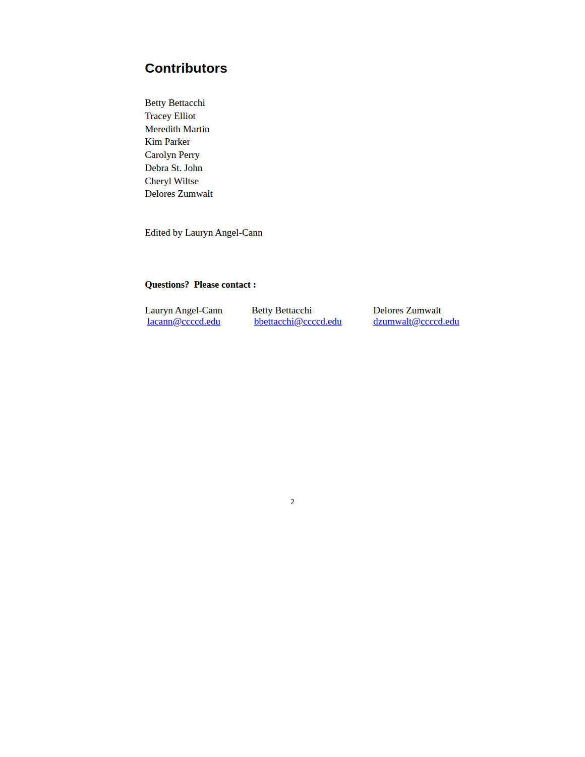Contributors
Betty Bettacchi
Tracey Elliot
Meredith Martin
Kim Parker
Carolyn Perry
Debra St. John
Cheryl Wiltse
Delores Zumwalt
Edited by Lauryn Angel-Cann
Questions? Please contact :
| Lauryn Angel-Cann | Betty Bettacchi | Delores Zumwalt |
| lacann@ccccd.edu | bbettacchi@ccccd.edu | dzumwalt@ccccd.edu |
2